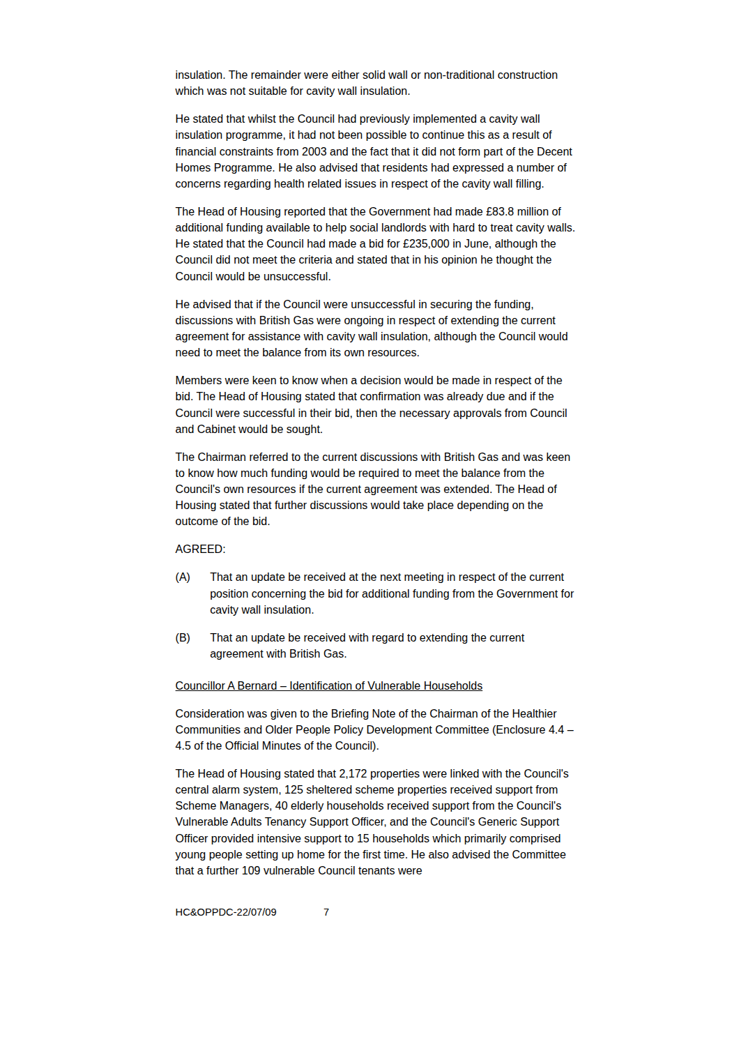insulation. The remainder were either solid wall or non-traditional construction which was not suitable for cavity wall insulation.
He stated that whilst the Council had previously implemented a cavity wall insulation programme, it had not been possible to continue this as a result of financial constraints from 2003 and the fact that it did not form part of the Decent Homes Programme. He also advised that residents had expressed a number of concerns regarding health related issues in respect of the cavity wall filling.
The Head of Housing reported that the Government had made £83.8 million of additional funding available to help social landlords with hard to treat cavity walls. He stated that the Council had made a bid for £235,000 in June, although the Council did not meet the criteria and stated that in his opinion he thought the Council would be unsuccessful.
He advised that if the Council were unsuccessful in securing the funding, discussions with British Gas were ongoing in respect of extending the current agreement for assistance with cavity wall insulation, although the Council would need to meet the balance from its own resources.
Members were keen to know when a decision would be made in respect of the bid. The Head of Housing stated that confirmation was already due and if the Council were successful in their bid, then the necessary approvals from Council and Cabinet would be sought.
The Chairman referred to the current discussions with British Gas and was keen to know how much funding would be required to meet the balance from the Council's own resources if the current agreement was extended. The Head of Housing stated that further discussions would take place depending on the outcome of the bid.
AGREED:
(A) That an update be received at the next meeting in respect of the current position concerning the bid for additional funding from the Government for cavity wall insulation.
(B) That an update be received with regard to extending the current agreement with British Gas.
Councillor A Bernard – Identification of Vulnerable Households
Consideration was given to the Briefing Note of the Chairman of the Healthier Communities and Older People Policy Development Committee (Enclosure 4.4 – 4.5 of the Official Minutes of the Council).
The Head of Housing stated that 2,172 properties were linked with the Council's central alarm system, 125 sheltered scheme properties received support from Scheme Managers, 40 elderly households received support from the Council's Vulnerable Adults Tenancy Support Officer, and the Council's Generic Support Officer provided intensive support to 15 households which primarily comprised young people setting up home for the first time. He also advised the Committee that a further 109 vulnerable Council tenants were
HC&OPPDC-22/07/09 7